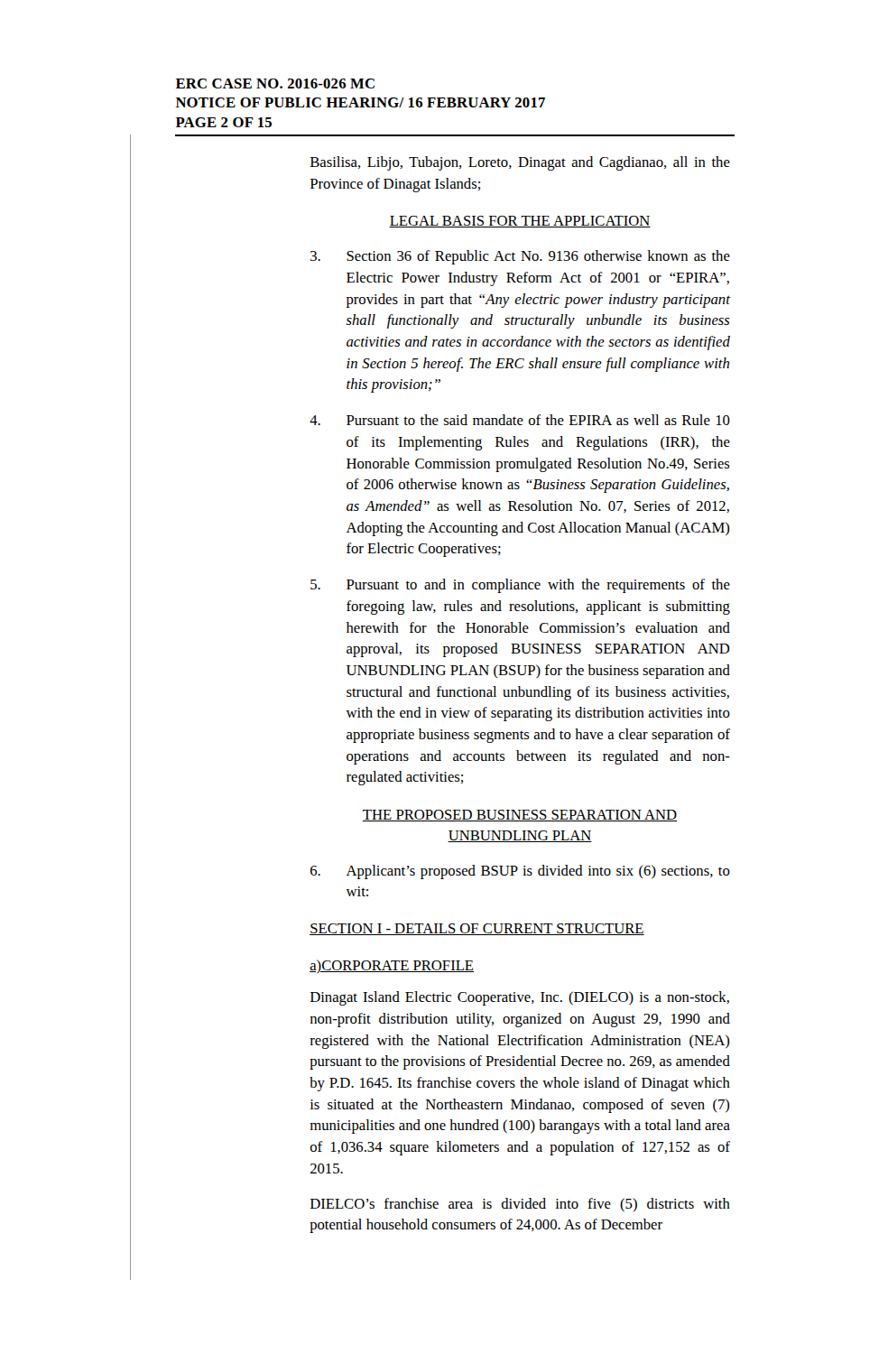ERC CASE NO. 2016-026 MC
NOTICE OF PUBLIC HEARING/ 16 FEBRUARY 2017
PAGE 2 OF 15
Basilisa, Libjo, Tubajon, Loreto, Dinagat and Cagdianao, all in the Province of Dinagat Islands;
LEGAL BASIS FOR THE APPLICATION
3. Section 36 of Republic Act No. 9136 otherwise known as the Electric Power Industry Reform Act of 2001 or “EPIRA”, provides in part that “Any electric power industry participant shall functionally and structurally unbundle its business activities and rates in accordance with the sectors as identified in Section 5 hereof. The ERC shall ensure full compliance with this provision;”
4. Pursuant to the said mandate of the EPIRA as well as Rule 10 of its Implementing Rules and Regulations (IRR), the Honorable Commission promulgated Resolution No.49, Series of 2006 otherwise known as “Business Separation Guidelines, as Amended” as well as Resolution No. 07, Series of 2012, Adopting the Accounting and Cost Allocation Manual (ACAM) for Electric Cooperatives;
5. Pursuant to and in compliance with the requirements of the foregoing law, rules and resolutions, applicant is submitting herewith for the Honorable Commission’s evaluation and approval, its proposed BUSINESS SEPARATION AND UNBUNDLING PLAN (BSUP) for the business separation and structural and functional unbundling of its business activities, with the end in view of separating its distribution activities into appropriate business segments and to have a clear separation of operations and accounts between its regulated and non-regulated activities;
THE PROPOSED BUSINESS SEPARATION AND
UNBUNDLING PLAN
6. Applicant’s proposed BSUP is divided into six (6) sections, to wit:
SECTION I - DETAILS OF CURRENT STRUCTURE
a)CORPORATE PROFILE
Dinagat Island Electric Cooperative, Inc. (DIELCO) is a non-stock, non-profit distribution utility, organized on August 29, 1990 and registered with the National Electrification Administration (NEA) pursuant to the provisions of Presidential Decree no. 269, as amended by P.D. 1645. Its franchise covers the whole island of Dinagat which is situated at the Northeastern Mindanao, composed of seven (7) municipalities and one hundred (100) barangays with a total land area of 1,036.34 square kilometers and a population of 127,152 as of 2015.
DIELCO’s franchise area is divided into five (5) districts with potential household consumers of 24,000. As of December